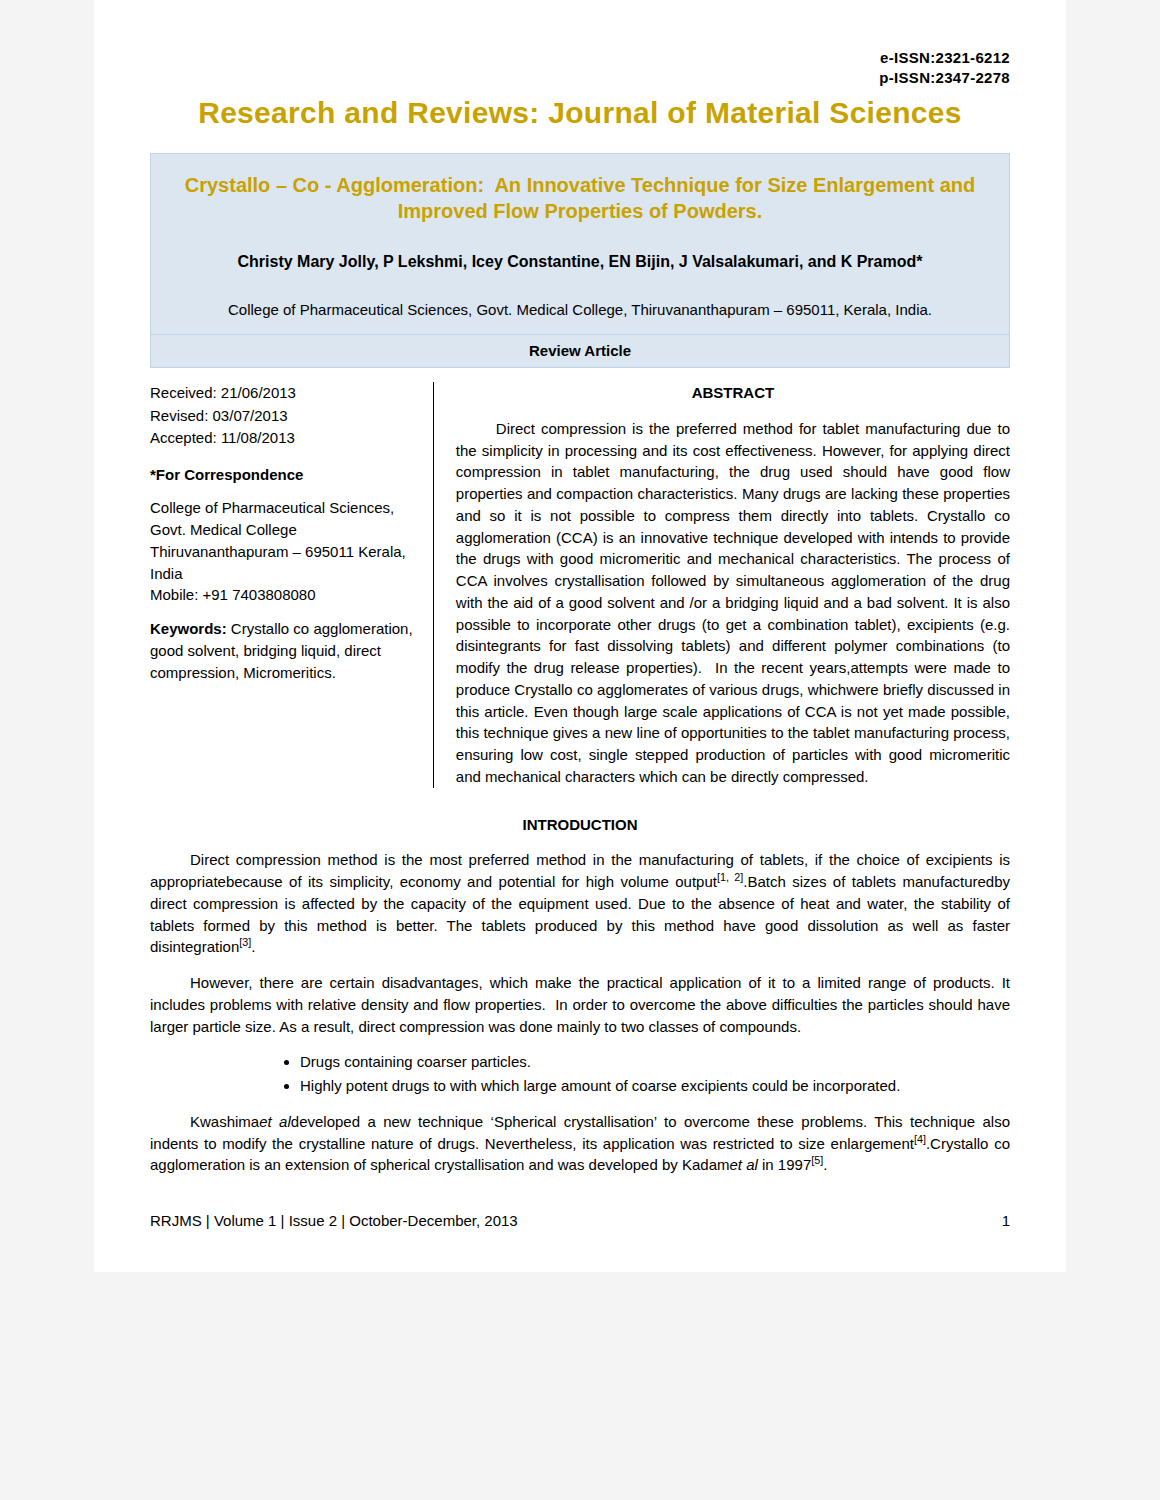e-ISSN:2321-6212
p-ISSN:2347-2278
Research and Reviews: Journal of Material Sciences
Crystallo – Co - Agglomeration: An Innovative Technique for Size Enlargement and Improved Flow Properties of Powders.
Christy Mary Jolly, P Lekshmi, Icey Constantine, EN Bijin, J Valsalakumari, and K Pramod*
College of Pharmaceutical Sciences, Govt. Medical College, Thiruvananthapuram – 695011, Kerala, India.
Review Article
Received: 21/06/2013
Revised: 03/07/2013
Accepted: 11/08/2013
*For Correspondence
College of Pharmaceutical Sciences, Govt. Medical College Thiruvananthapuram – 695011 Kerala, India
Mobile: +91 7403808080
Keywords: Crystallo co agglomeration, good solvent, bridging liquid, direct compression, Micromeritics.
ABSTRACT
Direct compression is the preferred method for tablet manufacturing due to the simplicity in processing and its cost effectiveness. However, for applying direct compression in tablet manufacturing, the drug used should have good flow properties and compaction characteristics. Many drugs are lacking these properties and so it is not possible to compress them directly into tablets. Crystallo co agglomeration (CCA) is an innovative technique developed with intends to provide the drugs with good micromeritic and mechanical characteristics. The process of CCA involves crystallisation followed by simultaneous agglomeration of the drug with the aid of a good solvent and /or a bridging liquid and a bad solvent. It is also possible to incorporate other drugs (to get a combination tablet), excipients (e.g. disintegrants for fast dissolving tablets) and different polymer combinations (to modify the drug release properties). In the recent years,attempts were made to produce Crystallo co agglomerates of various drugs, whichwere briefly discussed in this article. Even though large scale applications of CCA is not yet made possible, this technique gives a new line of opportunities to the tablet manufacturing process, ensuring low cost, single stepped production of particles with good micromeritic and mechanical characters which can be directly compressed.
INTRODUCTION
Direct compression method is the most preferred method in the manufacturing of tablets, if the choice of excipients is appropriatebecause of its simplicity, economy and potential for high volume output[1, 2].Batch sizes of tablets manufacturedby direct compression is affected by the capacity of the equipment used. Due to the absence of heat and water, the stability of tablets formed by this method is better. The tablets produced by this method have good dissolution as well as faster disintegration[3].
However, there are certain disadvantages, which make the practical application of it to a limited range of products. It includes problems with relative density and flow properties. In order to overcome the above difficulties the particles should have larger particle size. As a result, direct compression was done mainly to two classes of compounds.
Drugs containing coarser particles.
Highly potent drugs to with which large amount of coarse excipients could be incorporated.
Kwashimaet aldeveloped a new technique ‘Spherical crystallisation’ to overcome these problems. This technique also indents to modify the crystalline nature of drugs. Nevertheless, its application was restricted to size enlargement[4].Crystallo co agglomeration is an extension of spherical crystallisation and was developed by Kadamet al in 1997[5].
RRJMS | Volume 1 | Issue 2 | October-December, 2013 1